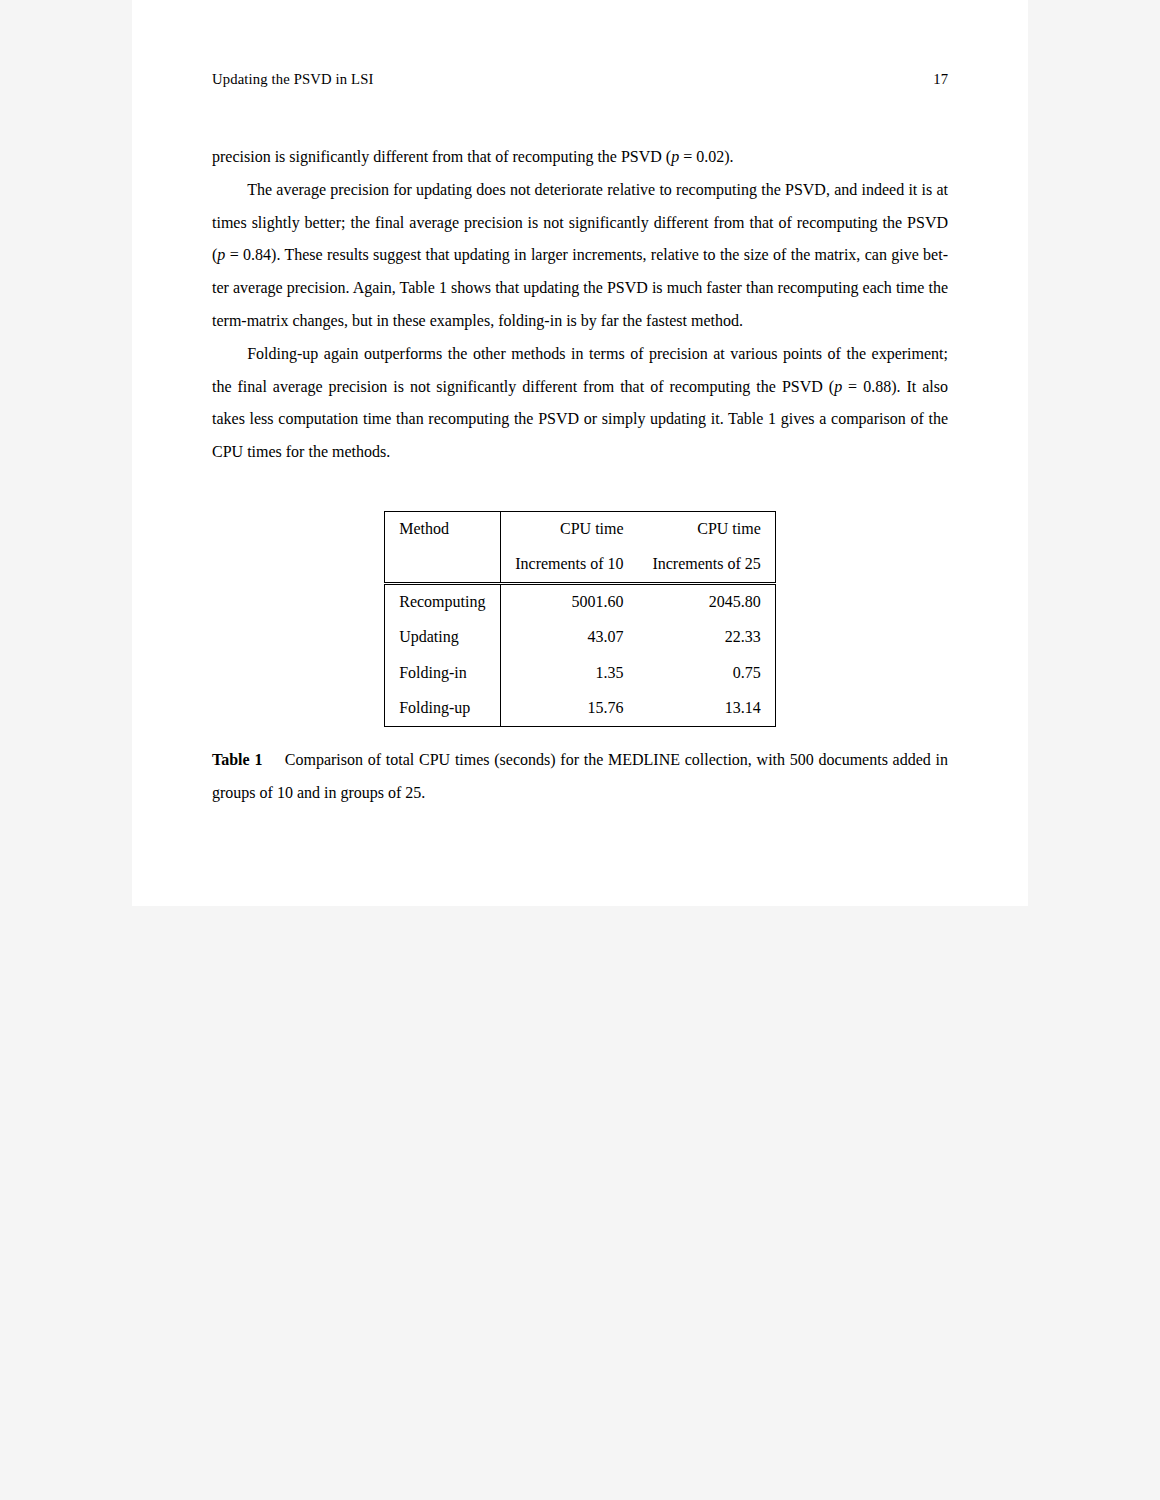Updating the PSVD in LSI 17
precision is significantly different from that of recomputing the PSVD (p = 0.02).
The average precision for updating does not deteriorate relative to recomputing the PSVD, and indeed it is at times slightly better; the final average precision is not significantly different from that of recomputing the PSVD (p = 0.84). These results suggest that updating in larger increments, relative to the size of the matrix, can give better average precision. Again, Table 1 shows that updating the PSVD is much faster than recomputing each time the term-matrix changes, but in these examples, folding-in is by far the fastest method.
Folding-up again outperforms the other methods in terms of precision at various points of the experiment; the final average precision is not significantly different from that of recomputing the PSVD (p = 0.88). It also takes less computation time than recomputing the PSVD or simply updating it. Table 1 gives a comparison of the CPU times for the methods.
| Method | CPU time | CPU time |
| --- | --- | --- |
| | Increments of 10 | Increments of 25 |
| Recomputing | 5001.60 | 2045.80 |
| Updating | 43.07 | 22.33 |
| Folding-in | 1.35 | 0.75 |
| Folding-up | 15.76 | 13.14 |
Table 1 Comparison of total CPU times (seconds) for the MEDLINE collection, with 500 documents added in groups of 10 and in groups of 25.